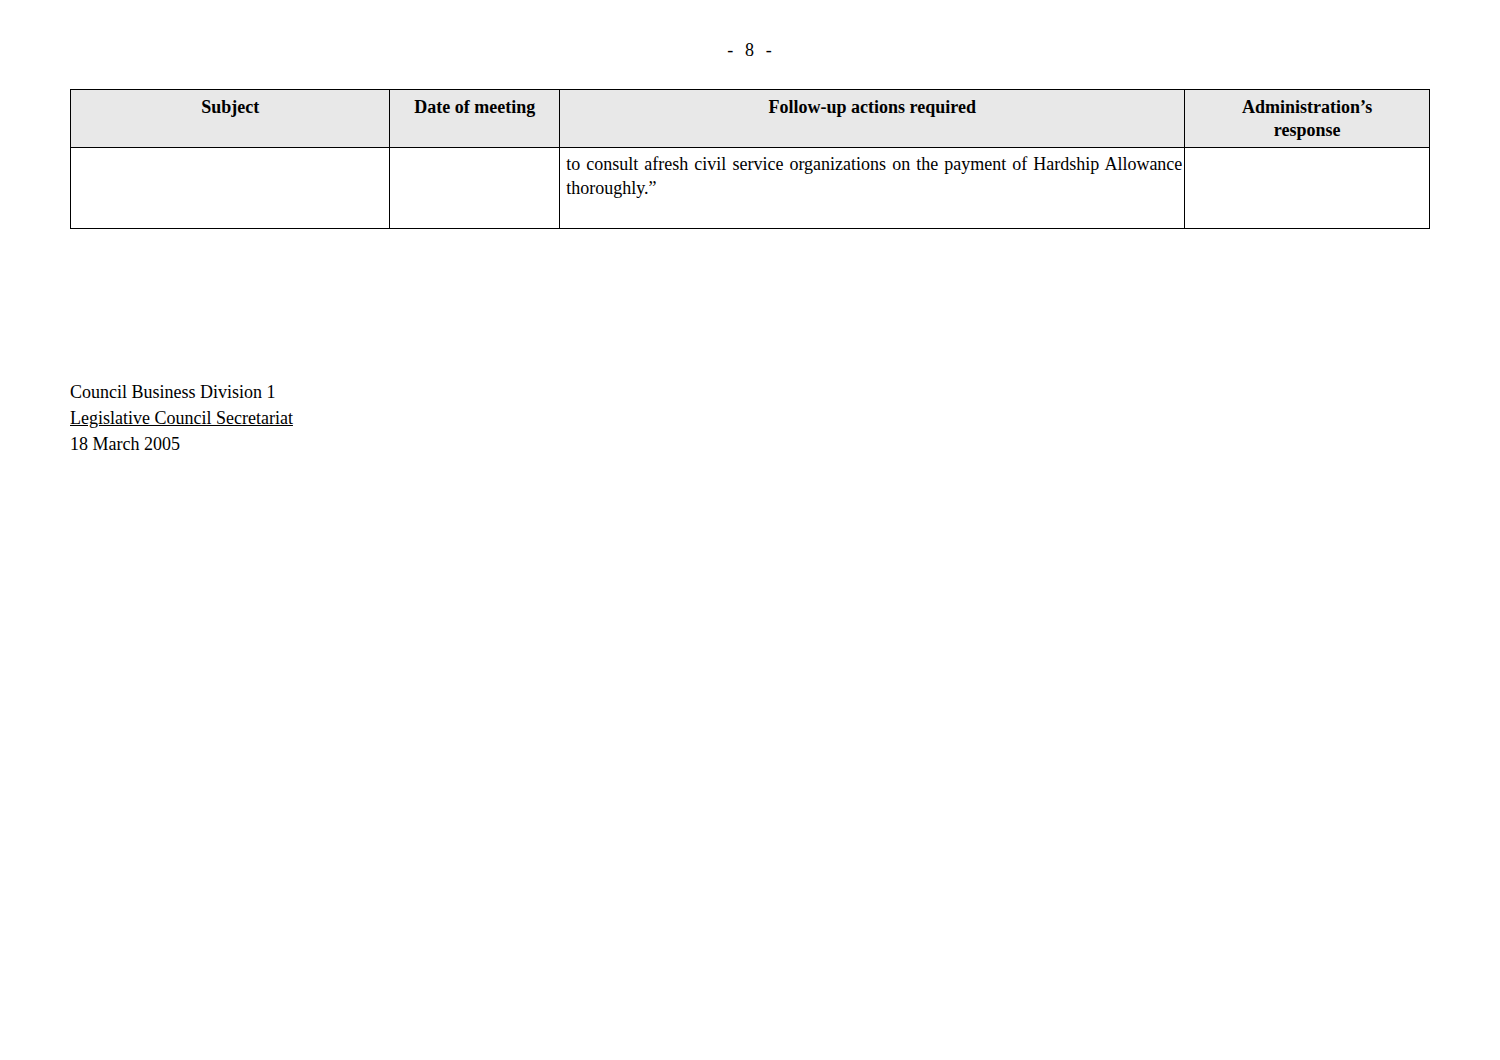- 8 -
| Subject | Date of meeting | Follow-up actions required | Administration’s response |
| --- | --- | --- | --- |
| | | to consult afresh civil service organizations on the payment of Hardship Allowance thoroughly.” | |
Council Business Division 1
Legislative Council Secretariat
18 March 2005